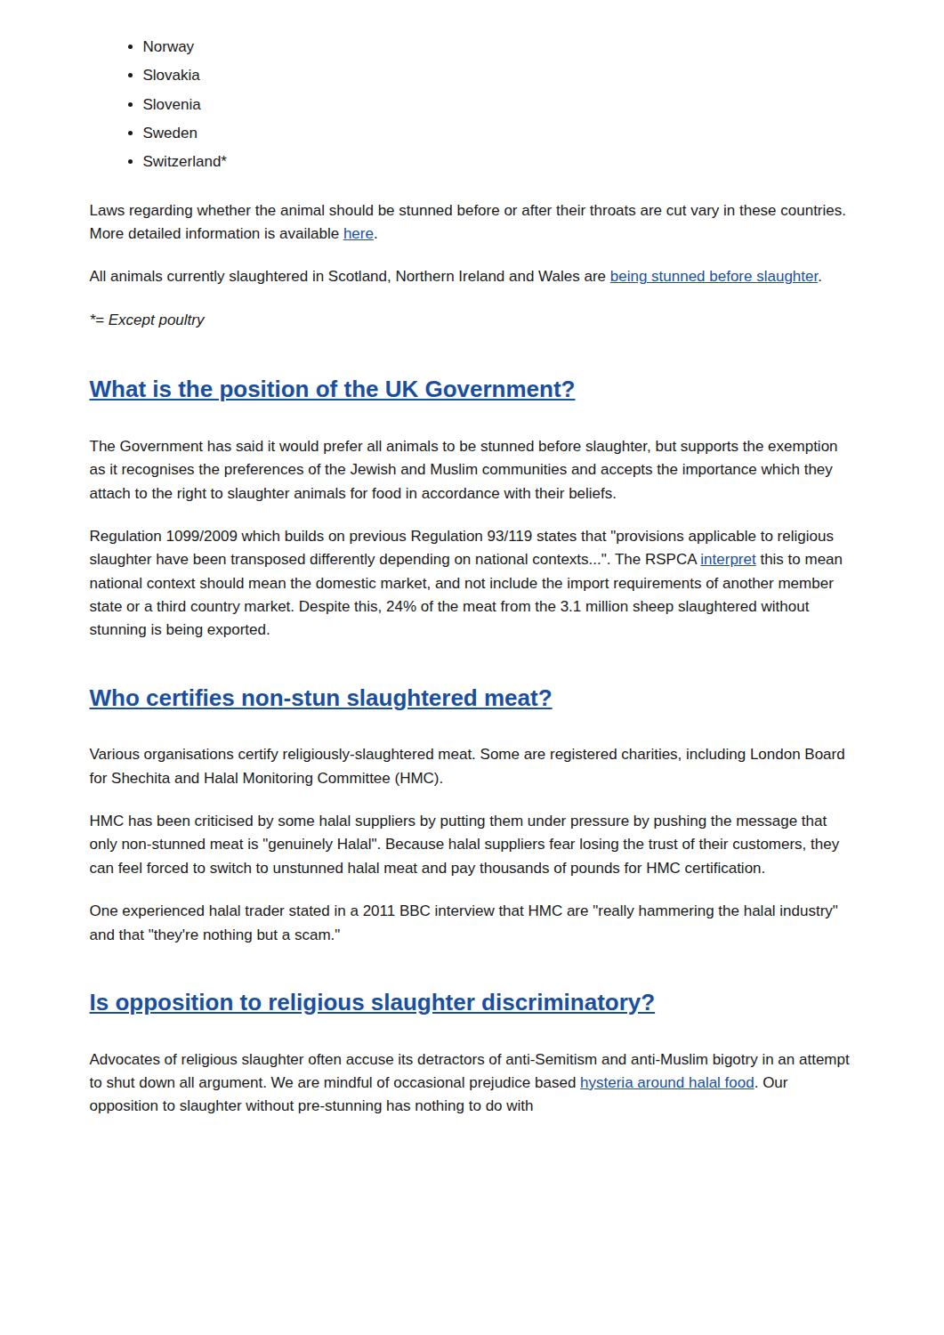Norway
Slovakia
Slovenia
Sweden
Switzerland*
Laws regarding whether the animal should be stunned before or after their throats are cut vary in these countries. More detailed information is available here.
All animals currently slaughtered in Scotland, Northern Ireland and Wales are being stunned before slaughter.
*= Except poultry
What is the position of the UK Government?
The Government has said it would prefer all animals to be stunned before slaughter, but supports the exemption as it recognises the preferences of the Jewish and Muslim communities and accepts the importance which they attach to the right to slaughter animals for food in accordance with their beliefs.
Regulation 1099/2009 which builds on previous Regulation 93/119 states that "provisions applicable to religious slaughter have been transposed differently depending on national contexts...". The RSPCA interpret this to mean national context should mean the domestic market, and not include the import requirements of another member state or a third country market. Despite this, 24% of the meat from the 3.1 million sheep slaughtered without stunning is being exported.
Who certifies non-stun slaughtered meat?
Various organisations certify religiously-slaughtered meat. Some are registered charities, including London Board for Shechita and Halal Monitoring Committee (HMC).
HMC has been criticised by some halal suppliers by putting them under pressure by pushing the message that only non-stunned meat is "genuinely Halal". Because halal suppliers fear losing the trust of their customers, they can feel forced to switch to unstunned halal meat and pay thousands of pounds for HMC certification.
One experienced halal trader stated in a 2011 BBC interview that HMC are "really hammering the halal industry" and that "they're nothing but a scam."
Is opposition to religious slaughter discriminatory?
Advocates of religious slaughter often accuse its detractors of anti-Semitism and anti-Muslim bigotry in an attempt to shut down all argument. We are mindful of occasional prejudice based hysteria around halal food. Our opposition to slaughter without pre-stunning has nothing to do with